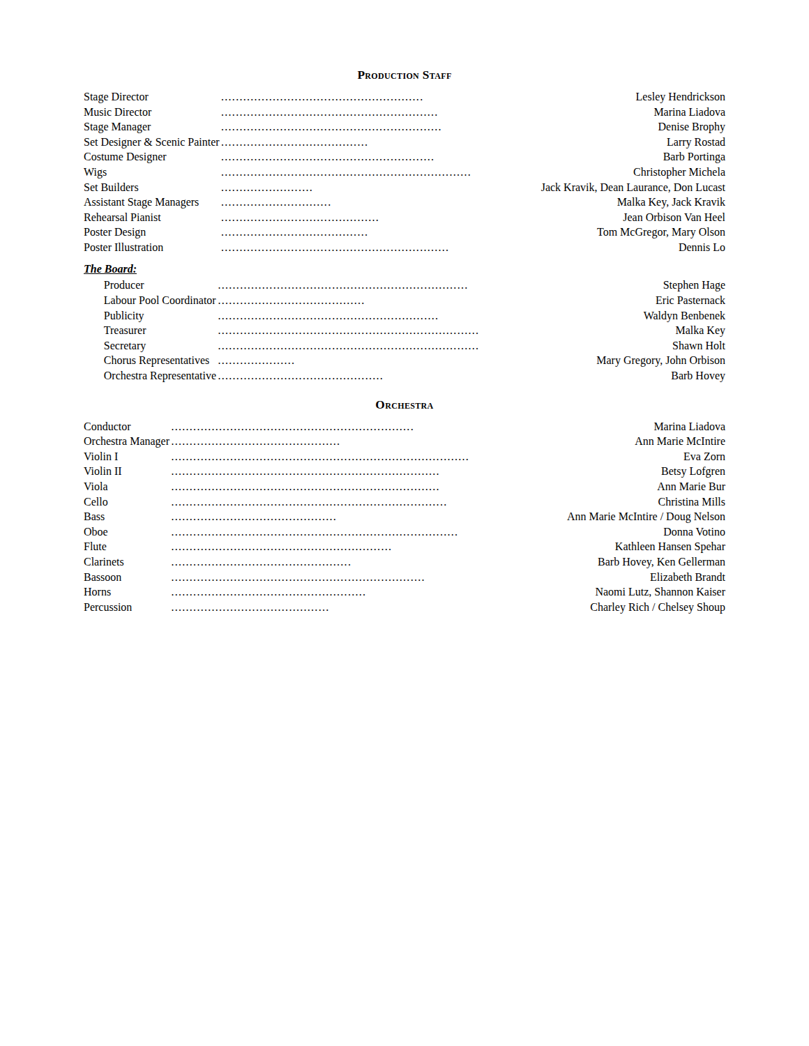Production Staff
| Stage Director | ....................................................... | Lesley Hendrickson |
| Music Director | ........................................................... | Marina Liadova |
| Stage Manager | ............................................................ | Denise Brophy |
| Set Designer & Scenic Painter | ........................................ | Larry Rostad |
| Costume Designer | .......................................................... | Barb Portinga |
| Wigs | .................................................................... | Christopher Michela |
| Set Builders | ......................... | Jack Kravik, Dean Laurance, Don Lucast |
| Assistant Stage Managers | .............................. | Malka Key, Jack Kravik |
| Rehearsal Pianist | ........................................... | Jean Orbison Van Heel |
| Poster Design | ........................................ | Tom McGregor, Mary Olson |
| Poster Illustration | .............................................................. | Dennis Lo |
The Board:
| Producer | .................................................................... | Stephen Hage |
| Labour Pool Coordinator | ........................................ | Eric Pasternack |
| Publicity | ............................................................ | Waldyn Benbenek |
| Treasurer | ....................................................................... | Malka Key |
| Secretary | ....................................................................... | Shawn Holt |
| Chorus Representatives | ..................... | Mary Gregory, John Orbison |
| Orchestra Representative | ............................................. | Barb Hovey |
Orchestra
| Conductor | .................................................................. | Marina Liadova |
| Orchestra Manager | .............................................. | Ann Marie McIntire |
| Violin I | ................................................................................. | Eva Zorn |
| Violin II | ......................................................................... | Betsy Lofgren |
| Viola | ......................................................................... | Ann Marie Bur |
| Cello | ........................................................................... | Christina Mills |
| Bass | ............................................. | Ann Marie McIntire / Doug Nelson |
| Oboe | .............................................................................. | Donna Votino |
| Flute | ............................................................ | Kathleen Hansen Spehar |
| Clarinets | ................................................. | Barb Hovey, Ken Gellerman |
| Bassoon | ..................................................................... | Elizabeth Brandt |
| Horns | ..................................................... | Naomi Lutz, Shannon Kaiser |
| Percussion | ........................................... | Charley Rich / Chelsey Shoup |